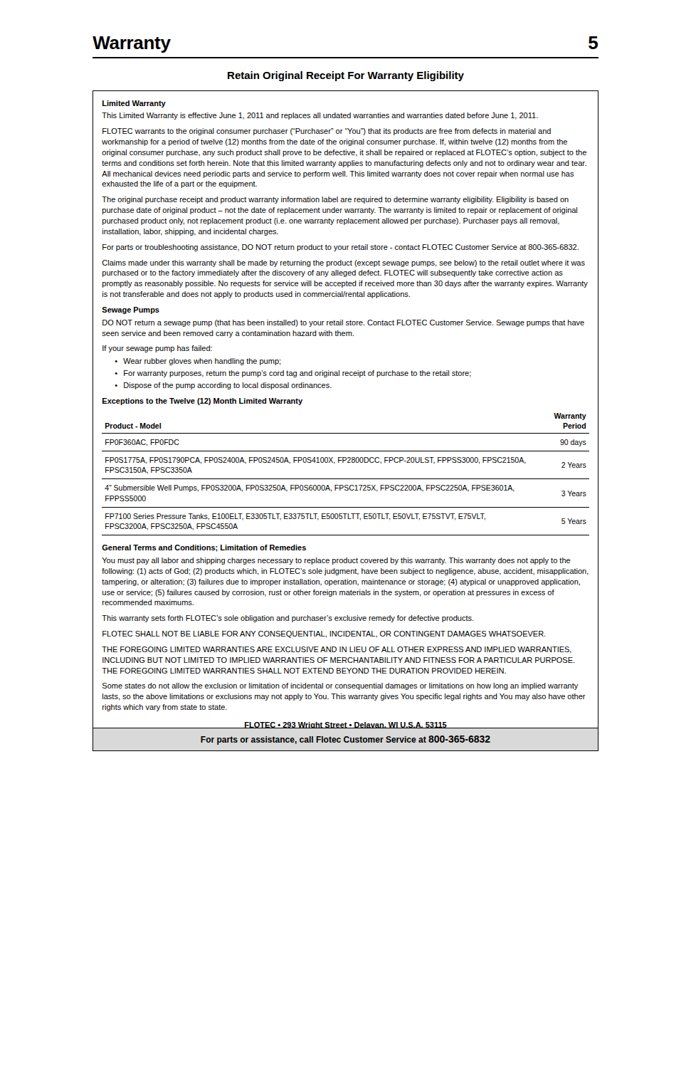Warranty
5
Retain Original Receipt For Warranty Eligibility
Limited Warranty
This Limited Warranty is effective June 1, 2011 and replaces all undated warranties and warranties dated before June 1, 2011.
FLOTEC warrants to the original consumer purchaser (“Purchaser” or “You”) that its products are free from defects in material and workmanship for a period of twelve (12) months from the date of the original consumer purchase. If, within twelve (12) months from the original consumer purchase, any such product shall prove to be defective, it shall be repaired or replaced at FLOTEC’s option, subject to the terms and conditions set forth herein. Note that this limited warranty applies to manufacturing defects only and not to ordinary wear and tear. All mechanical devices need periodic parts and service to perform well. This limited warranty does not cover repair when normal use has exhausted the life of a part or the equipment.
The original purchase receipt and product warranty information label are required to determine warranty eligibility. Eligibility is based on purchase date of original product – not the date of replacement under warranty. The warranty is limited to repair or replacement of original purchased product only, not replacement product (i.e. one warranty replacement allowed per purchase). Purchaser pays all removal, installation, labor, shipping, and incidental charges.
For parts or troubleshooting assistance, DO NOT return product to your retail store - contact FLOTEC Customer Service at 800-365-6832.
Claims made under this warranty shall be made by returning the product (except sewage pumps, see below) to the retail outlet where it was purchased or to the factory immediately after the discovery of any alleged defect. FLOTEC will subsequently take corrective action as promptly as reasonably possible. No requests for service will be accepted if received more than 30 days after the warranty expires. Warranty is not transferable and does not apply to products used in commercial/rental applications.
Sewage Pumps
DO NOT return a sewage pump (that has been installed) to your retail store. Contact FLOTEC Customer Service. Sewage pumps that have seen service and been removed carry a contamination hazard with them.
If your sewage pump has failed:
Wear rubber gloves when handling the pump;
For warranty purposes, return the pump’s cord tag and original receipt of purchase to the retail store;
Dispose of the pump according to local disposal ordinances.
Exceptions to the Twelve (12) Month Limited Warranty
| Product - Model | Warranty Period |
| --- | --- |
| FP0F360AC, FP0FDC | 90 days |
| FP0S1775A, FP0S1790PCA, FP0S2400A, FP0S2450A, FP0S4100X, FP2800DCC, FPCP-20ULST, FPPSS3000, FPSC2150A, FPSC3150A, FPSC3350A | 2 Years |
| 4” Submersible Well Pumps, FP0S3200A, FP0S3250A, FP0S6000A, FPSC1725X, FPSC2200A, FPSC2250A, FPSE3601A, FPPSS5000 | 3 Years |
| FP7100 Series Pressure Tanks, E100ELT, E3305TLT, E3375TLT, E5005TLTT, E50TLT, E50VLT, E75STVT, E75VLT, FPSC3200A, FPSC3250A, FPSC4550A | 5 Years |
General Terms and Conditions; Limitation of Remedies
You must pay all labor and shipping charges necessary to replace product covered by this warranty. This warranty does not apply to the following: (1) acts of God; (2) products which, in FLOTEC’s sole judgment, have been subject to negligence, abuse, accident, misapplication, tampering, or alteration; (3) failures due to improper installation, operation, maintenance or storage; (4) atypical or unapproved application, use or service; (5) failures caused by corrosion, rust or other foreign materials in the system, or operation at pressures in excess of recommended maximums.
This warranty sets forth FLOTEC’s sole obligation and purchaser’s exclusive remedy for defective products.
FLOTEC SHALL NOT BE LIABLE FOR ANY CONSEQUENTIAL, INCIDENTAL, OR CONTINGENT DAMAGES WHATSOEVER.
THE FOREGOING LIMITED WARRANTIES ARE EXCLUSIVE AND IN LIEU OF ALL OTHER EXPRESS AND IMPLIED WARRANTIES, INCLUDING BUT NOT LIMITED TO IMPLIED WARRANTIES OF MERCHANTABILITY AND FITNESS FOR A PARTICULAR PURPOSE. THE FOREGOING LIMITED WARRANTIES SHALL NOT EXTEND BEYOND THE DURATION PROVIDED HEREIN.
Some states do not allow the exclusion or limitation of incidental or consequential damages or limitations on how long an implied warranty lasts, so the above limitations or exclusions may not apply to You. This warranty gives You specific legal rights and You may also have other rights which vary from state to state.
FLOTEC • 293 Wright Street • Delavan, WI U.S.A. 53115
Phone: 800-365-6832 • Fax: 800-526-3757 • www.flotecwater.com
For parts or assistance, call Flotec Customer Service at 800-365-6832